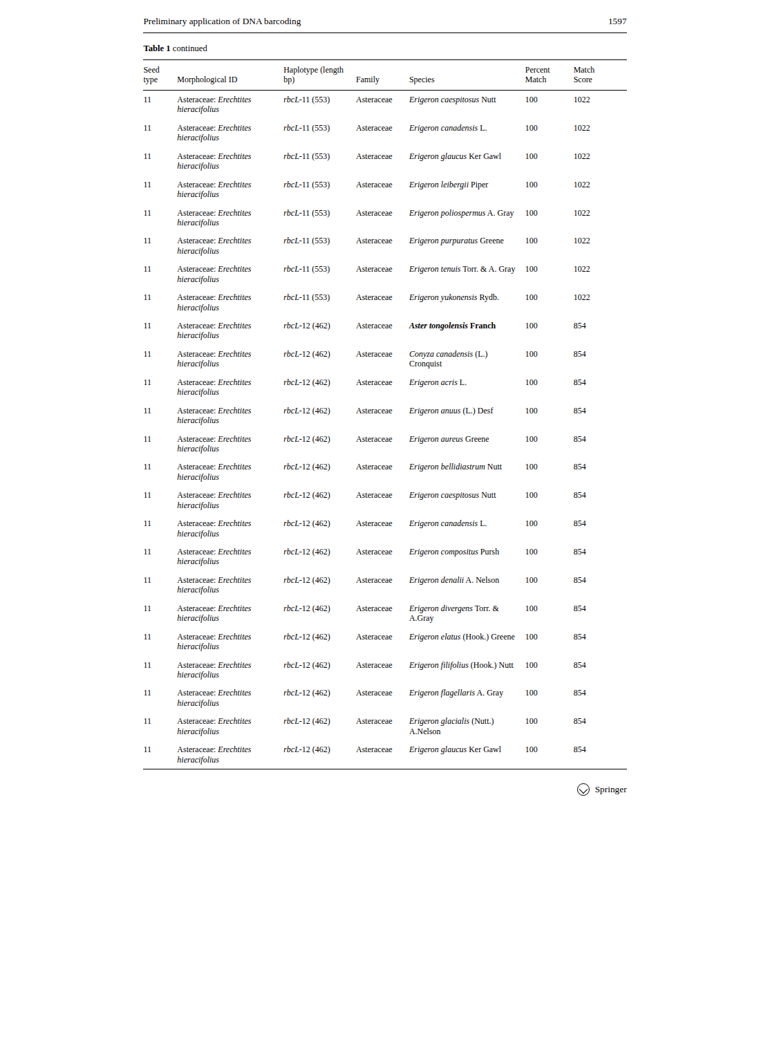Preliminary application of DNA barcoding 1597
Table 1 continued
| Seed type | Morphological ID | Haplotype (length bp) | Family | Species | Percent Match | Match Score |
| --- | --- | --- | --- | --- | --- | --- |
| 11 | Asteraceae: Erechtites hieracifolius | rbcL -11 (553) | Asteraceae | Erigeron caespitosus Nutt | 100 | 1022 |
| 11 | Asteraceae: Erechtites hieracifolius | rbcL -11 (553) | Asteraceae | Erigeron canadensis L. | 100 | 1022 |
| 11 | Asteraceae: Erechtites hieracifolius | rbcL -11 (553) | Asteraceae | Erigeron glaucus Ker Gawl | 100 | 1022 |
| 11 | Asteraceae: Erechtites hieracifolius | rbcL -11 (553) | Asteraceae | Erigeron leibergii Piper | 100 | 1022 |
| 11 | Asteraceae: Erechtites hieracifolius | rbcL -11 (553) | Asteraceae | Erigeron poliospermus A. Gray | 100 | 1022 |
| 11 | Asteraceae: Erechtites hieracifolius | rbcL -11 (553) | Asteraceae | Erigeron purpuratus Greene | 100 | 1022 |
| 11 | Asteraceae: Erechtites hieracifolius | rbcL -11 (553) | Asteraceae | Erigeron tenuis Torr. & A. Gray | 100 | 1022 |
| 11 | Asteraceae: Erechtites hieracifolius | rbcL -11 (553) | Asteraceae | Erigeron yukonensis Rydb. | 100 | 1022 |
| 11 | Asteraceae: Erechtites hieracifolius | rbcL -12 (462) | Asteraceae | Aster tongolensis Franch | 100 | 854 |
| 11 | Asteraceae: Erechtites hieracifolius | rbcL -12 (462) | Asteraceae | Conyza canadensis (L.) Cronquist | 100 | 854 |
| 11 | Asteraceae: Erechtites hieracifolius | rbcL -12 (462) | Asteraceae | Erigeron acris L. | 100 | 854 |
| 11 | Asteraceae: Erechtites hieracifolius | rbcL -12 (462) | Asteraceae | Erigeron anuus (L.) Desf | 100 | 854 |
| 11 | Asteraceae: Erechtites hieracifolius | rbcL -12 (462) | Asteraceae | Erigeron aureus Greene | 100 | 854 |
| 11 | Asteraceae: Erechtites hieracifolius | rbcL -12 (462) | Asteraceae | Erigeron bellidiastrum Nutt | 100 | 854 |
| 11 | Asteraceae: Erechtites hieracifolius | rbcL -12 (462) | Asteraceae | Erigeron caespitosus Nutt | 100 | 854 |
| 11 | Asteraceae: Erechtites hieracifolius | rbcL -12 (462) | Asteraceae | Erigeron canadensis L. | 100 | 854 |
| 11 | Asteraceae: Erechtites hieracifolius | rbcL -12 (462) | Asteraceae | Erigeron compositus Pursh | 100 | 854 |
| 11 | Asteraceae: Erechtites hieracifolius | rbcL -12 (462) | Asteraceae | Erigeron denalii A. Nelson | 100 | 854 |
| 11 | Asteraceae: Erechtites hieracifolius | rbcL -12 (462) | Asteraceae | Erigeron divergens Torr. & A.Gray | 100 | 854 |
| 11 | Asteraceae: Erechtites hieracifolius | rbcL -12 (462) | Asteraceae | Erigeron elatus (Hook.) Greene | 100 | 854 |
| 11 | Asteraceae: Erechtites hieracifolius | rbcL -12 (462) | Asteraceae | Erigeron filifolius (Hook.) Nutt | 100 | 854 |
| 11 | Asteraceae: Erechtites hieracifolius | rbcL -12 (462) | Asteraceae | Erigeron flagellaris A. Gray | 100 | 854 |
| 11 | Asteraceae: Erechtites hieracifolius | rbcL -12 (462) | Asteraceae | Erigeron glacialis (Nutt.) A.Nelson | 100 | 854 |
| 11 | Asteraceae: Erechtites hieracifolius | rbcL -12 (462) | Asteraceae | Erigeron glaucus Ker Gawl | 100 | 854 |
Springer